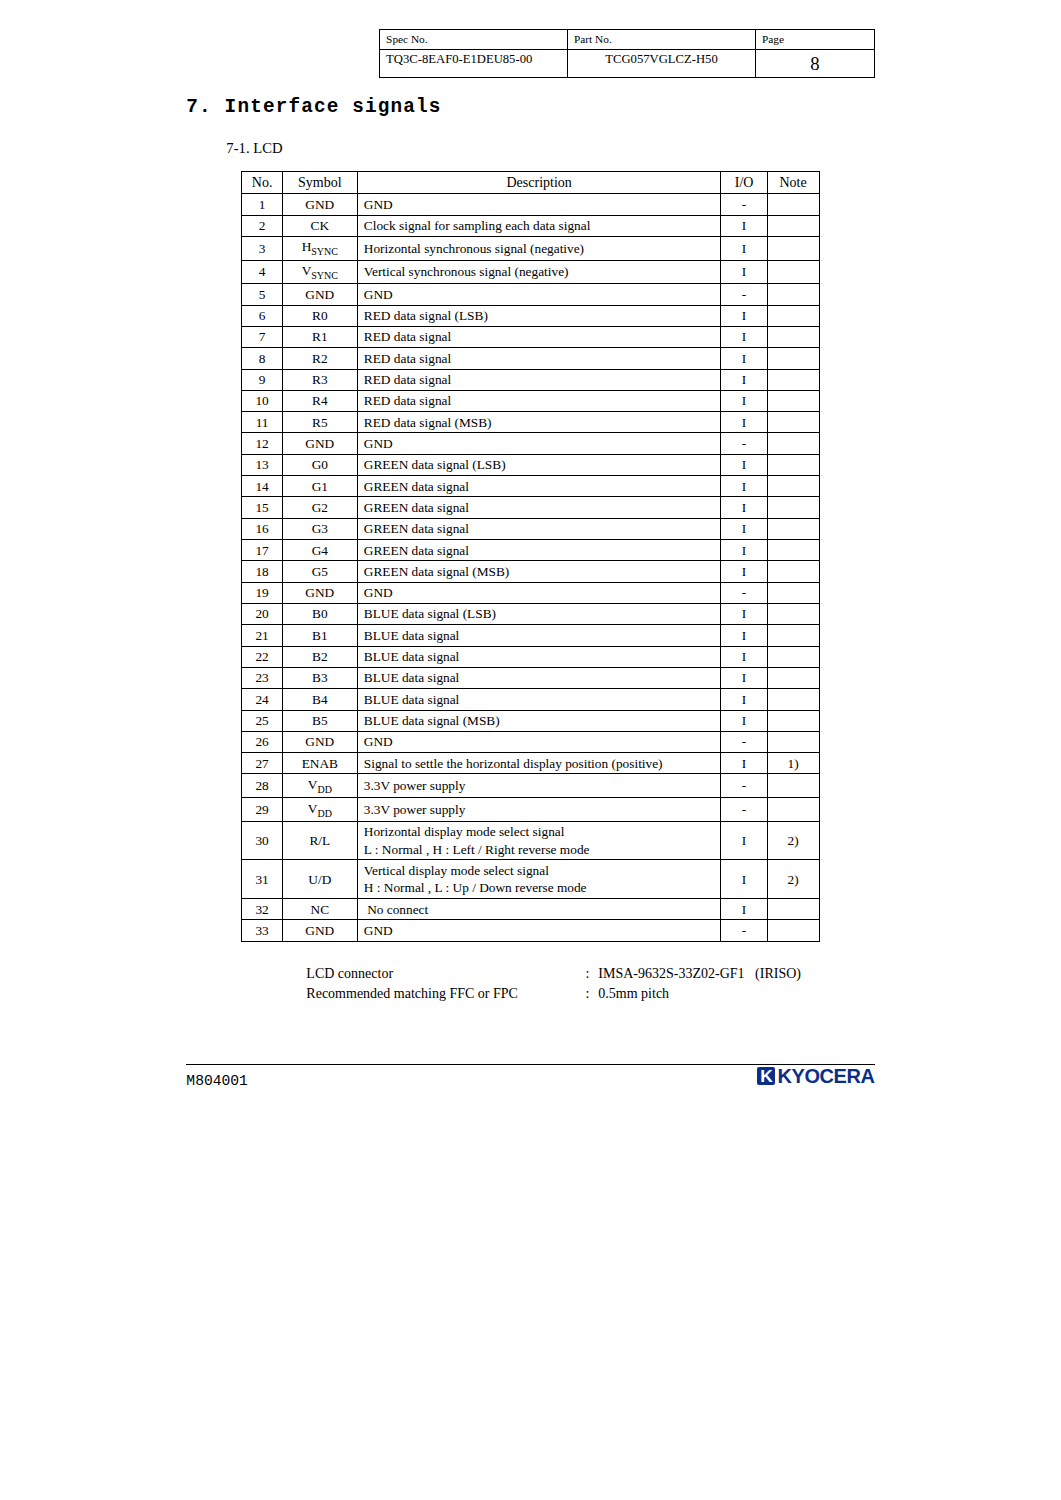| Spec No. | Part No. | Page |
| TQ3C-8EAF0-E1DEU85-00 | TCG057VGLCZ-H50 | 8 |
7. Interface signals
7-1. LCD
| No. | Symbol | Description | I/O | Note |
| --- | --- | --- | --- | --- |
| 1 | GND | GND | - | |
| 2 | CK | Clock signal for sampling each data signal | I | |
| 3 | H SYNC | Horizontal synchronous signal (negative) | I | |
| 4 | V SYNC | Vertical synchronous signal (negative) | I | |
| 5 | GND | GND | - | |
| 6 | R0 | RED data signal (LSB) | I | |
| 7 | R1 | RED data signal | I | |
| 8 | R2 | RED data signal | I | |
| 9 | R3 | RED data signal | I | |
| 10 | R4 | RED data signal | I | |
| 11 | R5 | RED data signal (MSB) | I | |
| 12 | GND | GND | - | |
| 13 | G0 | GREEN data signal (LSB) | I | |
| 14 | G1 | GREEN data signal | I | |
| 15 | G2 | GREEN data signal | I | |
| 16 | G3 | GREEN data signal | I | |
| 17 | G4 | GREEN data signal | I | |
| 18 | G5 | GREEN data signal (MSB) | I | |
| 19 | GND | GND | - | |
| 20 | B0 | BLUE data signal (LSB) | I | |
| 21 | B1 | BLUE data signal | I | |
| 22 | B2 | BLUE data signal | I | |
| 23 | B3 | BLUE data signal | I | |
| 24 | B4 | BLUE data signal | I | |
| 25 | B5 | BLUE data signal (MSB) | I | |
| 26 | GND | GND | - | |
| 27 | ENAB | Signal to settle the horizontal display position (positive) | I | 1) |
| 28 | V DD | 3.3V power supply | - | |
| 29 | V DD | 3.3V power supply | - | |
| 30 | R/L | Horizontal display mode select signal L : Normal , H : Left / Right reverse mode | I | 2) |
| 31 | U/D | Vertical display mode select signal H : Normal , L : Up / Down reverse mode | I | 2) |
| 32 | NC | No connect | I | |
| 33 | GND | GND | - | |
| LCD connector | : | IMSA-9632S-33Z02-GF1 (IRISO) |
| Recommended matching FFC or FPC | : | 0.5mm pitch |
M804001 KKYOCERA